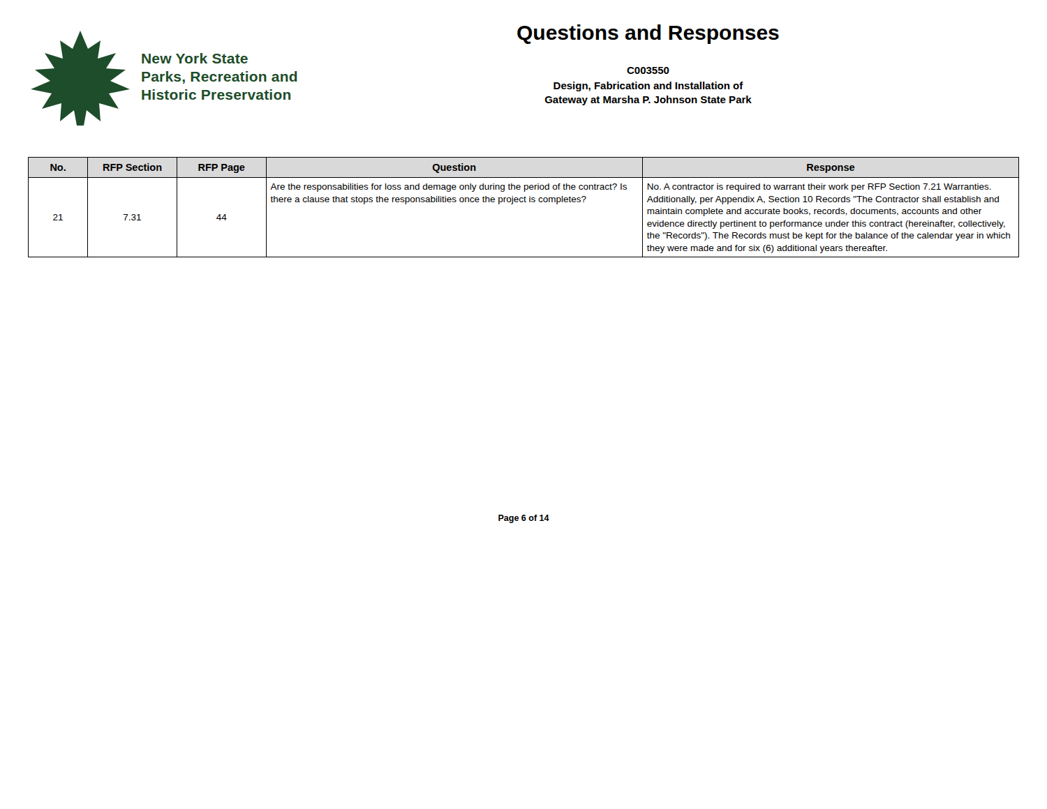New York State
Parks, Recreation and
Historic Preservation
Questions and Responses
C003550
Design, Fabrication and Installation of
Gateway at Marsha P. Johnson State Park
| No. | RFP Section | RFP Page | Question | Response |
| --- | --- | --- | --- | --- |
| 21 | 7.31 | 44 | Are the responsabilities for loss and demage only during the period of the contract? Is there a clause that stops the responsabilities once the project is completes? | No. A contractor is required to warrant their work per RFP Section 7.21 Warranties. Additionally, per Appendix A, Section 10 Records "The Contractor shall establish and maintain complete and accurate books, records, documents, accounts and other evidence directly pertinent to performance under this contract (hereinafter, collectively, the "Records"). The Records must be kept for the balance of the calendar year in which they were made and for six (6) additional years thereafter. |
Page 6 of 14